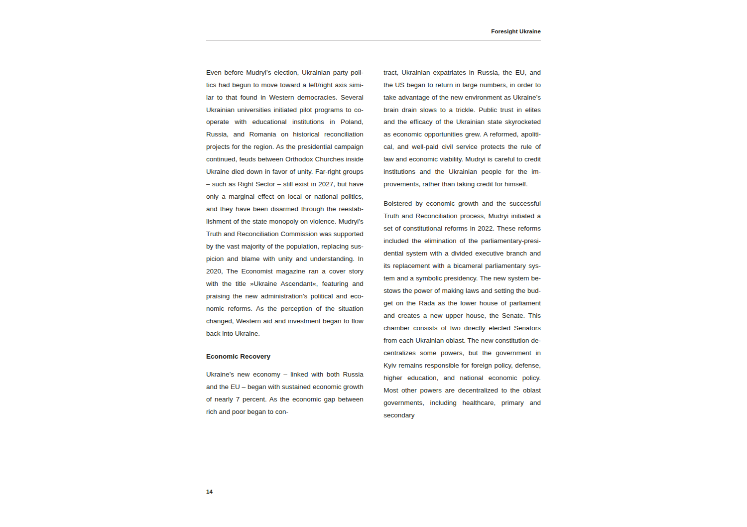Foresight Ukraine
Even before Mudryi’s election, Ukrainian party politics had begun to move toward a left/right axis similar to that found in Western democracies. Several Ukrainian universities initiated pilot programs to cooperate with educational institutions in Poland, Russia, and Romania on historical reconciliation projects for the region. As the presidential campaign continued, feuds between Orthodox Churches inside Ukraine died down in favor of unity. Far-right groups – such as Right Sector – still exist in 2027, but have only a marginal effect on local or national politics, and they have been disarmed through the reestablishment of the state monopoly on violence. Mudryi’s Truth and Reconciliation Commission was supported by the vast majority of the population, replacing suspicion and blame with unity and understanding. In 2020, The Economist magazine ran a cover story with the title »Ukraine Ascendant«, featuring and praising the new administration’s political and economic reforms. As the perception of the situation changed, Western aid and investment began to flow back into Ukraine.
Economic Recovery
Ukraine’s new economy – linked with both Russia and the EU – began with sustained economic growth of nearly 7 percent. As the economic gap between rich and poor began to con-
tract, Ukrainian expatriates in Russia, the EU, and the US began to return in large numbers, in order to take advantage of the new environment as Ukraine’s brain drain slows to a trickle. Public trust in elites and the efficacy of the Ukrainian state skyrocketed as economic opportunities grew. A reformed, apolitical, and well-paid civil service protects the rule of law and economic viability. Mudryi is careful to credit institutions and the Ukrainian people for the improvements, rather than taking credit for himself.
Bolstered by economic growth and the successful Truth and Reconciliation process, Mudryi initiated a set of constitutional reforms in 2022. These reforms included the elimination of the parliamentary-presidential system with a divided executive branch and its replacement with a bicameral parliamentary system and a symbolic presidency. The new system bestows the power of making laws and setting the budget on the Rada as the lower house of parliament and creates a new upper house, the Senate. This chamber consists of two directly elected Senators from each Ukrainian oblast. The new constitution decentralizes some powers, but the government in Kyiv remains responsible for foreign policy, defense, higher education, and national economic policy. Most other powers are decentralized to the oblast governments, including healthcare, primary and secondary
14